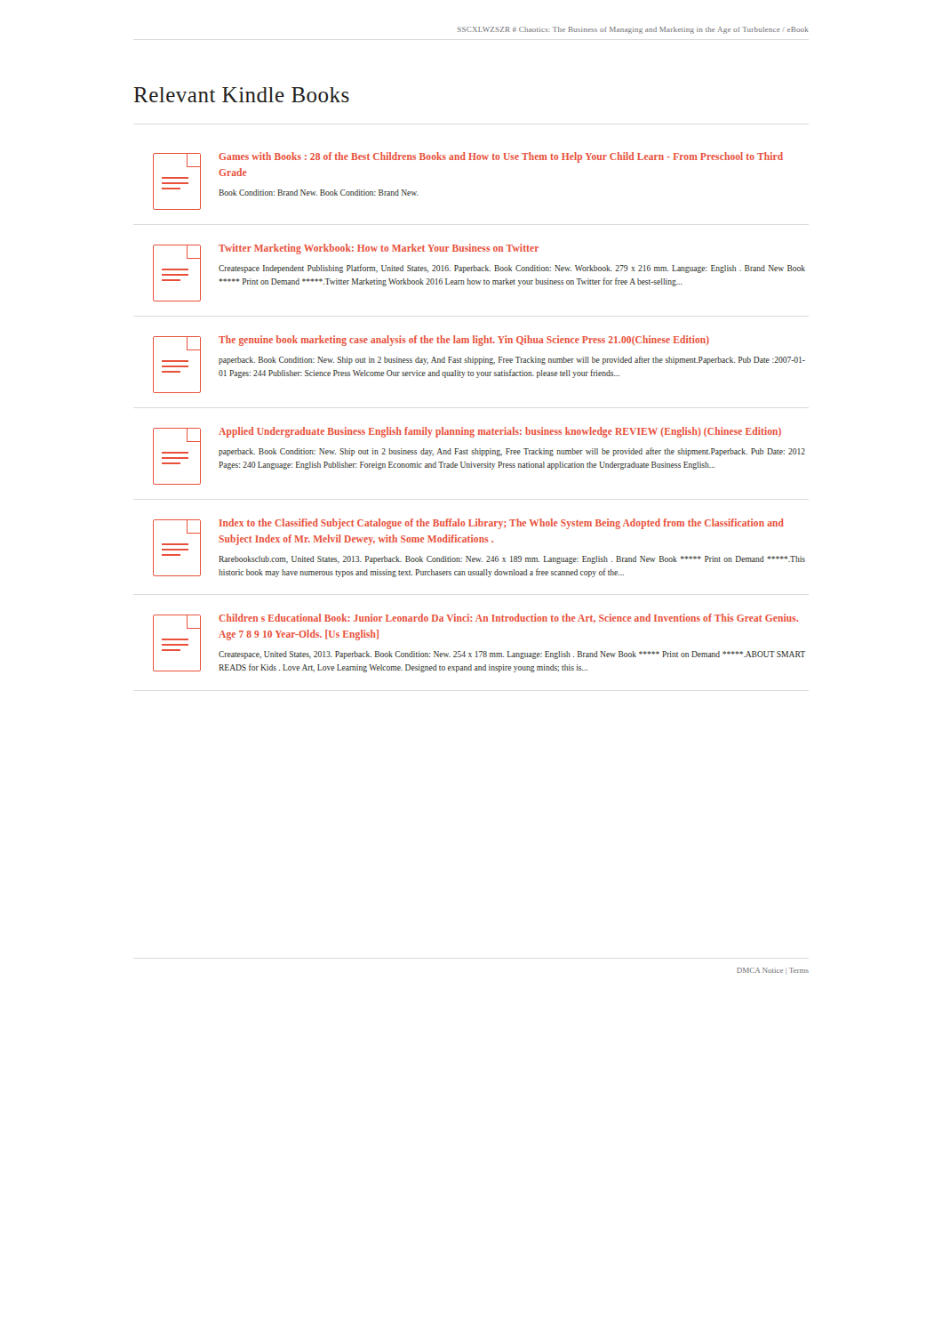SSCXLWZSZR # Chaotics: The Business of Managing and Marketing in the Age of Turbulence / eBook
Relevant Kindle Books
Games with Books : 28 of the Best Childrens Books and How to Use Them to Help Your Child Learn - From Preschool to Third Grade
Book Condition: Brand New. Book Condition: Brand New.
Twitter Marketing Workbook: How to Market Your Business on Twitter
Createspace Independent Publishing Platform, United States, 2016. Paperback. Book Condition: New. Workbook. 279 x 216 mm. Language: English . Brand New Book ***** Print on Demand *****.Twitter Marketing Workbook 2016 Learn how to market your business on Twitter for free A best-selling...
The genuine book marketing case analysis of the the lam light. Yin Qihua Science Press 21.00(Chinese Edition)
paperback. Book Condition: New. Ship out in 2 business day, And Fast shipping, Free Tracking number will be provided after the shipment.Paperback. Pub Date :2007-01-01 Pages: 244 Publisher: Science Press Welcome Our service and quality to your satisfaction. please tell your friends...
Applied Undergraduate Business English family planning materials: business knowledge REVIEW (English) (Chinese Edition)
paperback. Book Condition: New. Ship out in 2 business day, And Fast shipping, Free Tracking number will be provided after the shipment.Paperback. Pub Date: 2012 Pages: 240 Language: English Publisher: Foreign Economic and Trade University Press national application the Undergraduate Business English...
Index to the Classified Subject Catalogue of the Buffalo Library; The Whole System Being Adopted from the Classification and Subject Index of Mr. Melvil Dewey, with Some Modifications .
Rarebooksclub.com, United States, 2013. Paperback. Book Condition: New. 246 x 189 mm. Language: English . Brand New Book ***** Print on Demand *****.This historic book may have numerous typos and missing text. Purchasers can usually download a free scanned copy of the...
Children s Educational Book: Junior Leonardo Da Vinci: An Introduction to the Art, Science and Inventions of This Great Genius. Age 7 8 9 10 Year-Olds. [Us English]
Createspace, United States, 2013. Paperback. Book Condition: New. 254 x 178 mm. Language: English . Brand New Book ***** Print on Demand *****.ABOUT SMART READS for Kids . Love Art, Love Learning Welcome. Designed to expand and inspire young minds; this is...
DMCA Notice | Terms